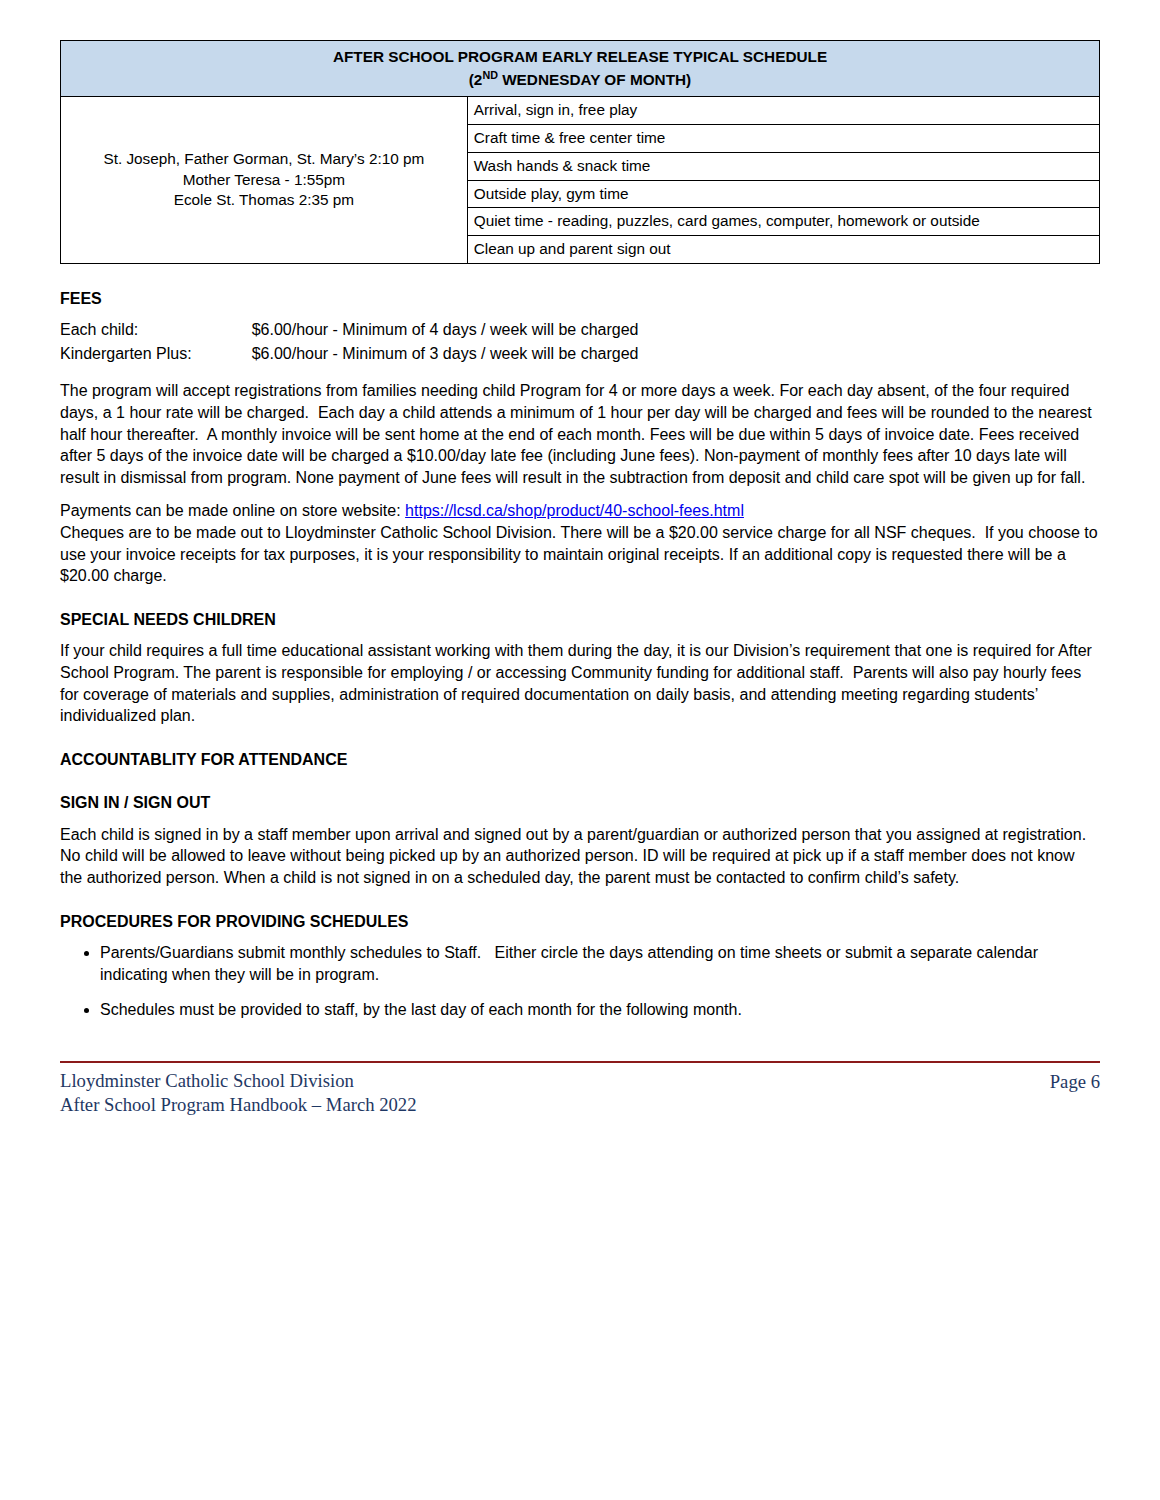| AFTER SCHOOL PROGRAM EARLY RELEASE TYPICAL SCHEDULE (2 ND WEDNESDAY OF MONTH) |
| --- |
| St. Joseph, Father Gorman, St. Mary’s 2:10 pm Mother Teresa - 1:55pm Ecole St. Thomas 2:35 pm | Arrival, sign in, free play |
| Craft time & free center time |
| Wash hands & snack time |
| Outside play, gym time |
| Quiet time - reading, puzzles, card games, computer, homework or outside |
| Clean up and parent sign out |
FEES
| Each child: | $6.00/hour - Minimum of 4 days / week will be charged |
| Kindergarten Plus: | $6.00/hour - Minimum of 3 days / week will be charged |
The program will accept registrations from families needing child Program for 4 or more days a week. For each day absent, of the four required days, a 1 hour rate will be charged. Each day a child attends a minimum of 1 hour per day will be charged and fees will be rounded to the nearest half hour thereafter. A monthly invoice will be sent home at the end of each month. Fees will be due within 5 days of invoice date. Fees received after 5 days of the invoice date will be charged a $10.00/day late fee (including June fees). Non-payment of monthly fees after 10 days late will result in dismissal from program. None payment of June fees will result in the subtraction from deposit and child care spot will be given up for fall.
Payments can be made online on store website: https://lcsd.ca/shop/product/40-school-fees.html
Cheques are to be made out to Lloydminster Catholic School Division. There will be a $20.00 service charge for all NSF cheques. If you choose to use your invoice receipts for tax purposes, it is your responsibility to maintain original receipts. If an additional copy is requested there will be a $20.00 charge.
SPECIAL NEEDS CHILDREN
If your child requires a full time educational assistant working with them during the day, it is our Division’s requirement that one is required for After School Program. The parent is responsible for employing / or accessing Community funding for additional staff. Parents will also pay hourly fees for coverage of materials and supplies, administration of required documentation on daily basis, and attending meeting regarding students’ individualized plan.
ACCOUNTABLITY FOR ATTENDANCE
SIGN IN / SIGN OUT
Each child is signed in by a staff member upon arrival and signed out by a parent/guardian or authorized person that you assigned at registration. No child will be allowed to leave without being picked up by an authorized person. ID will be required at pick up if a staff member does not know the authorized person. When a child is not signed in on a scheduled day, the parent must be contacted to confirm child’s safety.
PROCEDURES FOR PROVIDING SCHEDULES
Parents/Guardians submit monthly schedules to Staff. Either circle the days attending on time sheets or submit a separate calendar indicating when they will be in program.
Schedules must be provided to staff, by the last day of each month for the following month.
Lloydminster Catholic School Division
After School Program Handbook – March 2022
Page 6